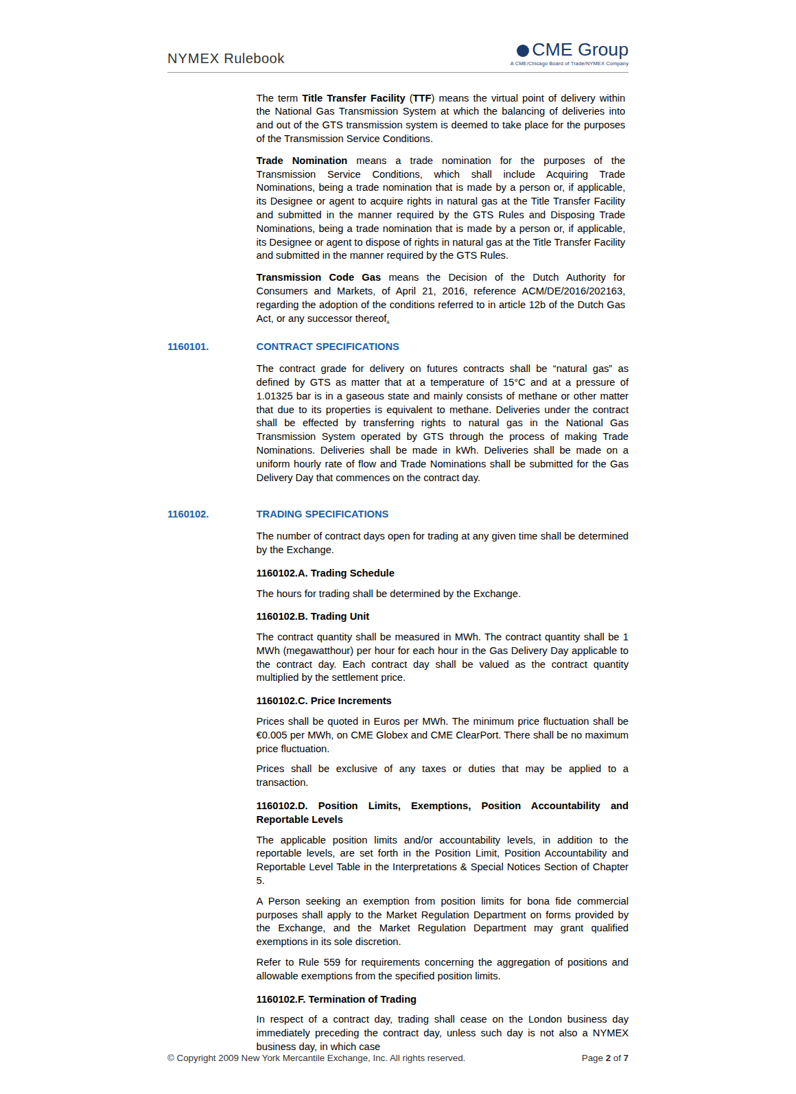NYMEX Rulebook
CME Group
A CME/Chicago Board of Trade/NYMEX Company
The term Title Transfer Facility (TTF) means the virtual point of delivery within the National Gas Transmission System at which the balancing of deliveries into and out of the GTS transmission system is deemed to take place for the purposes of the Transmission Service Conditions.
Trade Nomination means a trade nomination for the purposes of the Transmission Service Conditions, which shall include Acquiring Trade Nominations, being a trade nomination that is made by a person or, if applicable, its Designee or agent to acquire rights in natural gas at the Title Transfer Facility and submitted in the manner required by the GTS Rules and Disposing Trade Nominations, being a trade nomination that is made by a person or, if applicable, its Designee or agent to dispose of rights in natural gas at the Title Transfer Facility and submitted in the manner required by the GTS Rules.
Transmission Code Gas means the Decision of the Dutch Authority for Consumers and Markets, of April 21, 2016, reference ACM/DE/2016/202163, regarding the adoption of the conditions referred to in article 12b of the Dutch Gas Act, or any successor thereof.
1160101.
CONTRACT SPECIFICATIONS
The contract grade for delivery on futures contracts shall be “natural gas” as defined by GTS as matter that at a temperature of 15°C and at a pressure of 1.01325 bar is in a gaseous state and mainly consists of methane or other matter that due to its properties is equivalent to methane. Deliveries under the contract shall be effected by transferring rights to natural gas in the National Gas Transmission System operated by GTS through the process of making Trade Nominations. Deliveries shall be made in kWh. Deliveries shall be made on a uniform hourly rate of flow and Trade Nominations shall be submitted for the Gas Delivery Day that commences on the contract day.
1160102.
TRADING SPECIFICATIONS
The number of contract days open for trading at any given time shall be determined by the Exchange.
1160102.A. Trading Schedule
The hours for trading shall be determined by the Exchange.
1160102.B. Trading Unit
The contract quantity shall be measured in MWh. The contract quantity shall be 1 MWh (megawatthour) per hour for each hour in the Gas Delivery Day applicable to the contract day. Each contract day shall be valued as the contract quantity multiplied by the settlement price.
1160102.C. Price Increments
Prices shall be quoted in Euros per MWh. The minimum price fluctuation shall be €0.005 per MWh, on CME Globex and CME ClearPort. There shall be no maximum price fluctuation.
Prices shall be exclusive of any taxes or duties that may be applied to a transaction.
1160102.D. Position Limits, Exemptions, Position Accountability and Reportable Levels
The applicable position limits and/or accountability levels, in addition to the reportable levels, are set forth in the Position Limit, Position Accountability and Reportable Level Table in the Interpretations & Special Notices Section of Chapter 5.
A Person seeking an exemption from position limits for bona fide commercial purposes shall apply to the Market Regulation Department on forms provided by the Exchange, and the Market Regulation Department may grant qualified exemptions in its sole discretion.
Refer to Rule 559 for requirements concerning the aggregation of positions and allowable exemptions from the specified position limits.
1160102.F. Termination of Trading
In respect of a contract day, trading shall cease on the London business day immediately preceding the contract day, unless such day is not also a NYMEX business day, in which case
© Copyright 2009 New York Mercantile Exchange, Inc. All rights reserved.
Page 2 of 7